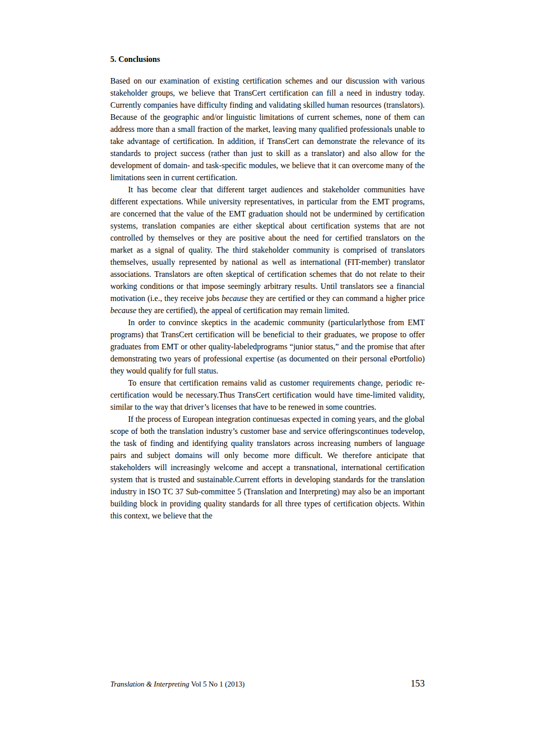5. Conclusions
Based on our examination of existing certification schemes and our discussion with various stakeholder groups, we believe that TransCert certification can fill a need in industry today. Currently companies have difficulty finding and validating skilled human resources (translators). Because of the geographic and/or linguistic limitations of current schemes, none of them can address more than a small fraction of the market, leaving many qualified professionals unable to take advantage of certification. In addition, if TransCert can demonstrate the relevance of its standards to project success (rather than just to skill as a translator) and also allow for the development of domain- and task-specific modules, we believe that it can overcome many of the limitations seen in current certification.
It has become clear that different target audiences and stakeholder communities have different expectations. While university representatives, in particular from the EMT programs, are concerned that the value of the EMT graduation should not be undermined by certification systems, translation companies are either skeptical about certification systems that are not controlled by themselves or they are positive about the need for certified translators on the market as a signal of quality. The third stakeholder community is comprised of translators themselves, usually represented by national as well as international (FIT-member) translator associations. Translators are often skeptical of certification schemes that do not relate to their working conditions or that impose seemingly arbitrary results. Until translators see a financial motivation (i.e., they receive jobs because they are certified or they can command a higher price because they are certified), the appeal of certification may remain limited.
In order to convince skeptics in the academic community (particularlythose from EMT programs) that TransCert certification will be beneficial to their graduates, we propose to offer graduates from EMT or other quality-labeledprograms “junior status,” and the promise that after demonstrating two years of professional expertise (as documented on their personal ePortfolio) they would qualify for full status.
To ensure that certification remains valid as customer requirements change, periodic re-certification would be necessary.Thus TransCert certification would have time-limited validity, similar to the way that driver’s licenses that have to be renewed in some countries.
If the process of European integration continuesas expected in coming years, and the global scope of both the translation industry’s customer base and service offeringscontinues todevelop, the task of finding and identifying quality translators across increasing numbers of language pairs and subject domains will only become more difficult. We therefore anticipate that stakeholders will increasingly welcome and accept a transnational, international certification system that is trusted and sustainable.Current efforts in developing standards for the translation industry in ISO TC 37 Sub-committee 5 (Translation and Interpreting) may also be an important building block in providing quality standards for all three types of certification objects. Within this context, we believe that the
Translation & Interpreting Vol 5 No 1 (2013) 153